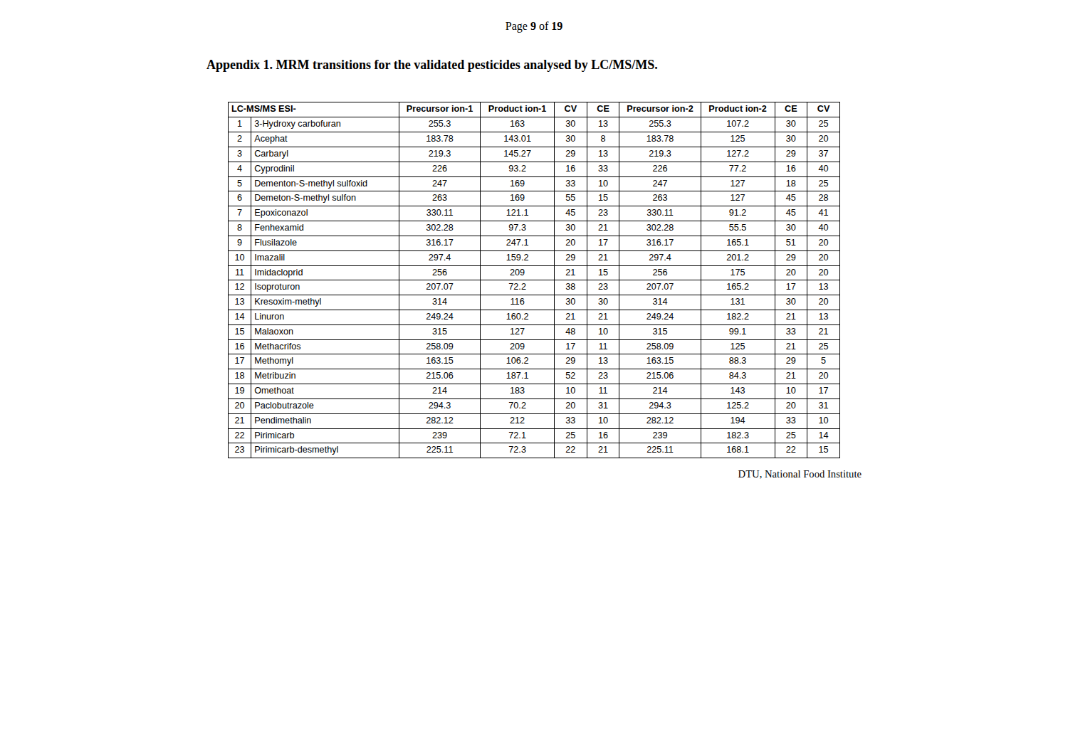Page 9 of 19
Appendix 1. MRM transitions for the validated pesticides analysed by LC/MS/MS.
| LC-MS/MS ESI- | Precursor ion-1 | Product ion-1 | CV | CE | Precursor ion-2 | Product ion-2 | CE | CV |
| --- | --- | --- | --- | --- | --- | --- | --- | --- |
| 1 | 3-Hydroxy carbofuran | 255.3 | 163 | 30 | 13 | 255.3 | 107.2 | 30 | 25 |
| 2 | Acephat | 183.78 | 143.01 | 30 | 8 | 183.78 | 125 | 30 | 20 |
| 3 | Carbaryl | 219.3 | 145.27 | 29 | 13 | 219.3 | 127.2 | 29 | 37 |
| 4 | Cyprodinil | 226 | 93.2 | 16 | 33 | 226 | 77.2 | 16 | 40 |
| 5 | Dementon-S-methyl sulfoxid | 247 | 169 | 33 | 10 | 247 | 127 | 18 | 25 |
| 6 | Demeton-S-methyl sulfon | 263 | 169 | 55 | 15 | 263 | 127 | 45 | 28 |
| 7 | Epoxiconazol | 330.11 | 121.1 | 45 | 23 | 330.11 | 91.2 | 45 | 41 |
| 8 | Fenhexamid | 302.28 | 97.3 | 30 | 21 | 302.28 | 55.5 | 30 | 40 |
| 9 | Flusilazole | 316.17 | 247.1 | 20 | 17 | 316.17 | 165.1 | 51 | 20 |
| 10 | Imazalil | 297.4 | 159.2 | 29 | 21 | 297.4 | 201.2 | 29 | 20 |
| 11 | Imidacloprid | 256 | 209 | 21 | 15 | 256 | 175 | 20 | 20 |
| 12 | Isoproturon | 207.07 | 72.2 | 38 | 23 | 207.07 | 165.2 | 17 | 13 |
| 13 | Kresoxim-methyl | 314 | 116 | 30 | 30 | 314 | 131 | 30 | 20 |
| 14 | Linuron | 249.24 | 160.2 | 21 | 21 | 249.24 | 182.2 | 21 | 13 |
| 15 | Malaoxon | 315 | 127 | 48 | 10 | 315 | 99.1 | 33 | 21 |
| 16 | Methacrifos | 258.09 | 209 | 17 | 11 | 258.09 | 125 | 21 | 25 |
| 17 | Methomyl | 163.15 | 106.2 | 29 | 13 | 163.15 | 88.3 | 29 | 5 |
| 18 | Metribuzin | 215.06 | 187.1 | 52 | 23 | 215.06 | 84.3 | 21 | 20 |
| 19 | Omethoat | 214 | 183 | 10 | 11 | 214 | 143 | 10 | 17 |
| 20 | Paclobutrazole | 294.3 | 70.2 | 20 | 31 | 294.3 | 125.2 | 20 | 31 |
| 21 | Pendimethalin | 282.12 | 212 | 33 | 10 | 282.12 | 194 | 33 | 10 |
| 22 | Pirimicarb | 239 | 72.1 | 25 | 16 | 239 | 182.3 | 25 | 14 |
| 23 | Pirimicarb-desmethyl | 225.11 | 72.3 | 22 | 21 | 225.11 | 168.1 | 22 | 15 |
DTU, National Food Institute